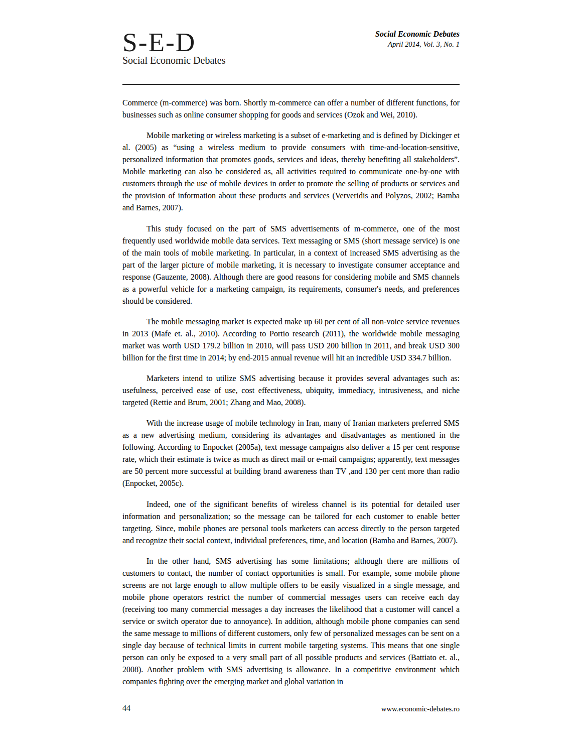S-E-D
Social Economic Debates
Social Economic Debates
April 2014, Vol. 3, No. 1
Commerce (m-commerce) was born. Shortly m-commerce can offer a number of different functions, for businesses such as online consumer shopping for goods and services (Ozok and Wei, 2010).
Mobile marketing or wireless marketing is a subset of e-marketing and is defined by Dickinger et al. (2005) as “using a wireless medium to provide consumers with time-and-location-sensitive, personalized information that promotes goods, services and ideas, thereby benefiting all stakeholders”. Mobile marketing can also be considered as, all activities required to communicate one-by-one with customers through the use of mobile devices in order to promote the selling of products or services and the provision of information about these products and services (Ververidis and Polyzos, 2002; Bamba and Barnes, 2007).
This study focused on the part of SMS advertisements of m-commerce, one of the most frequently used worldwide mobile data services. Text messaging or SMS (short message service) is one of the main tools of mobile marketing. In particular, in a context of increased SMS advertising as the part of the larger picture of mobile marketing, it is necessary to investigate consumer acceptance and response (Gauzente, 2008). Although there are good reasons for considering mobile and SMS channels as a powerful vehicle for a marketing campaign, its requirements, consumer's needs, and preferences should be considered.
The mobile messaging market is expected make up 60 per cent of all non-voice service revenues in 2013 (Mafe et. al., 2010). According to Portio research (2011), the worldwide mobile messaging market was worth USD 179.2 billion in 2010, will pass USD 200 billion in 2011, and break USD 300 billion for the first time in 2014; by end-2015 annual revenue will hit an incredible USD 334.7 billion.
Marketers intend to utilize SMS advertising because it provides several advantages such as: usefulness, perceived ease of use, cost effectiveness, ubiquity, immediacy, intrusiveness, and niche targeted (Rettie and Brum, 2001; Zhang and Mao, 2008).
With the increase usage of mobile technology in Iran, many of Iranian marketers preferred SMS as a new advertising medium, considering its advantages and disadvantages as mentioned in the following. According to Enpocket (2005a), text message campaigns also deliver a 15 per cent response rate, which their estimate is twice as much as direct mail or e-mail campaigns; apparently, text messages are 50 percent more successful at building brand awareness than TV ,and 130 per cent more than radio (Enpocket, 2005c).
Indeed, one of the significant benefits of wireless channel is its potential for detailed user information and personalization; so the message can be tailored for each customer to enable better targeting. Since, mobile phones are personal tools marketers can access directly to the person targeted and recognize their social context, individual preferences, time, and location (Bamba and Barnes, 2007).
In the other hand, SMS advertising has some limitations; although there are millions of customers to contact, the number of contact opportunities is small. For example, some mobile phone screens are not large enough to allow multiple offers to be easily visualized in a single message, and mobile phone operators restrict the number of commercial messages users can receive each day (receiving too many commercial messages a day increases the likelihood that a customer will cancel a service or switch operator due to annoyance). In addition, although mobile phone companies can send the same message to millions of different customers, only few of personalized messages can be sent on a single day because of technical limits in current mobile targeting systems. This means that one single person can only be exposed to a very small part of all possible products and services (Battiato et. al., 2008). Another problem with SMS advertising is allowance. In a competitive environment which companies fighting over the emerging market and global variation in
44
www.economic-debates.ro